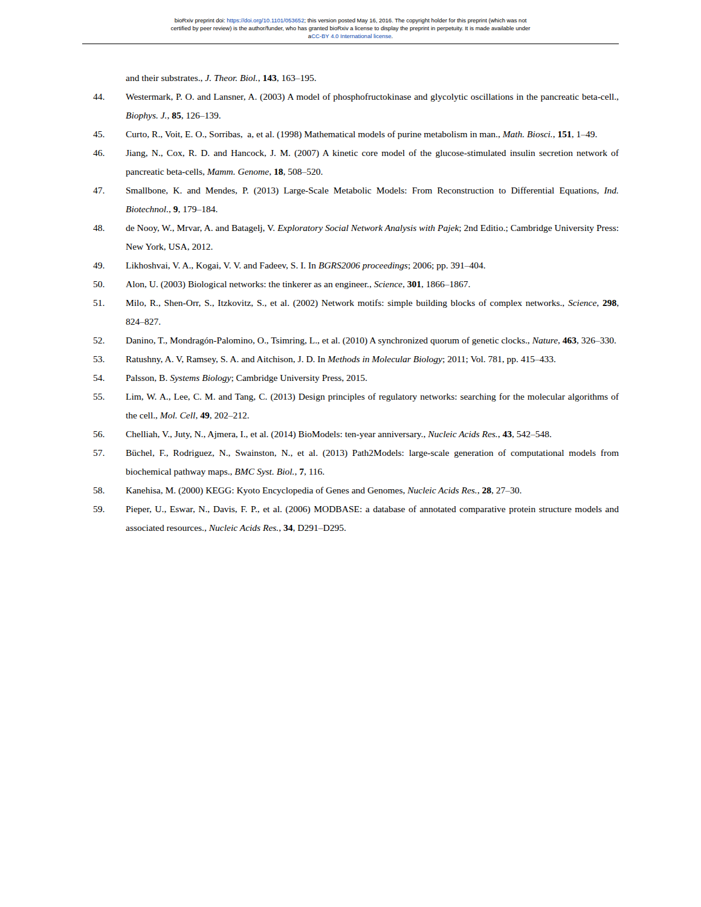bioRxiv preprint doi: https://doi.org/10.1101/053652; this version posted May 16, 2016. The copyright holder for this preprint (which was not
certified by peer review) is the author/funder, who has granted bioRxiv a license to display the preprint in perpetuity. It is made available under
aCC-BY 4.0 International license.
and their substrates., J. Theor. Biol., 143, 163–195.
44.
Westermark, P. O. and Lansner, A. (2003) A model of phosphofructokinase and glycolytic oscillations in the pancreatic beta-cell., Biophys. J., 85, 126–139.
45.
Curto, R., Voit, E. O., Sorribas, a, et al. (1998) Mathematical models of purine metabolism in man., Math. Biosci., 151, 1–49.
46.
Jiang, N., Cox, R. D. and Hancock, J. M. (2007) A kinetic core model of the glucose-stimulated insulin secretion network of pancreatic beta-cells, Mamm. Genome, 18, 508–520.
47.
Smallbone, K. and Mendes, P. (2013) Large-Scale Metabolic Models: From Reconstruction to Differential Equations, Ind. Biotechnol., 9, 179–184.
48.
de Nooy, W., Mrvar, A. and Batagelj, V. Exploratory Social Network Analysis with Pajek; 2nd Editio.; Cambridge University Press: New York, USA, 2012.
49.
Likhoshvai, V. A., Kogai, V. V. and Fadeev, S. I. In BGRS2006 proceedings; 2006; pp. 391–404.
50.
Alon, U. (2003) Biological networks: the tinkerer as an engineer., Science, 301, 1866–1867.
51.
Milo, R., Shen-Orr, S., Itzkovitz, S., et al. (2002) Network motifs: simple building blocks of complex networks., Science, 298, 824–827.
52.
Danino, T., Mondragón-Palomino, O., Tsimring, L., et al. (2010) A synchronized quorum of genetic clocks., Nature, 463, 326–330.
53.
Ratushny, A. V, Ramsey, S. A. and Aitchison, J. D. In Methods in Molecular Biology; 2011; Vol. 781, pp. 415–433.
54.
Palsson, B. Systems Biology; Cambridge University Press, 2015.
55.
Lim, W. A., Lee, C. M. and Tang, C. (2013) Design principles of regulatory networks: searching for the molecular algorithms of the cell., Mol. Cell, 49, 202–212.
56.
Chelliah, V., Juty, N., Ajmera, I., et al. (2014) BioModels: ten-year anniversary., Nucleic Acids Res., 43, 542–548.
57.
Büchel, F., Rodriguez, N., Swainston, N., et al. (2013) Path2Models: large-scale generation of computational models from biochemical pathway maps., BMC Syst. Biol., 7, 116.
58.
Kanehisa, M. (2000) KEGG: Kyoto Encyclopedia of Genes and Genomes, Nucleic Acids Res., 28, 27–30.
59.
Pieper, U., Eswar, N., Davis, F. P., et al. (2006) MODBASE: a database of annotated comparative protein structure models and associated resources., Nucleic Acids Res., 34, D291–D295.